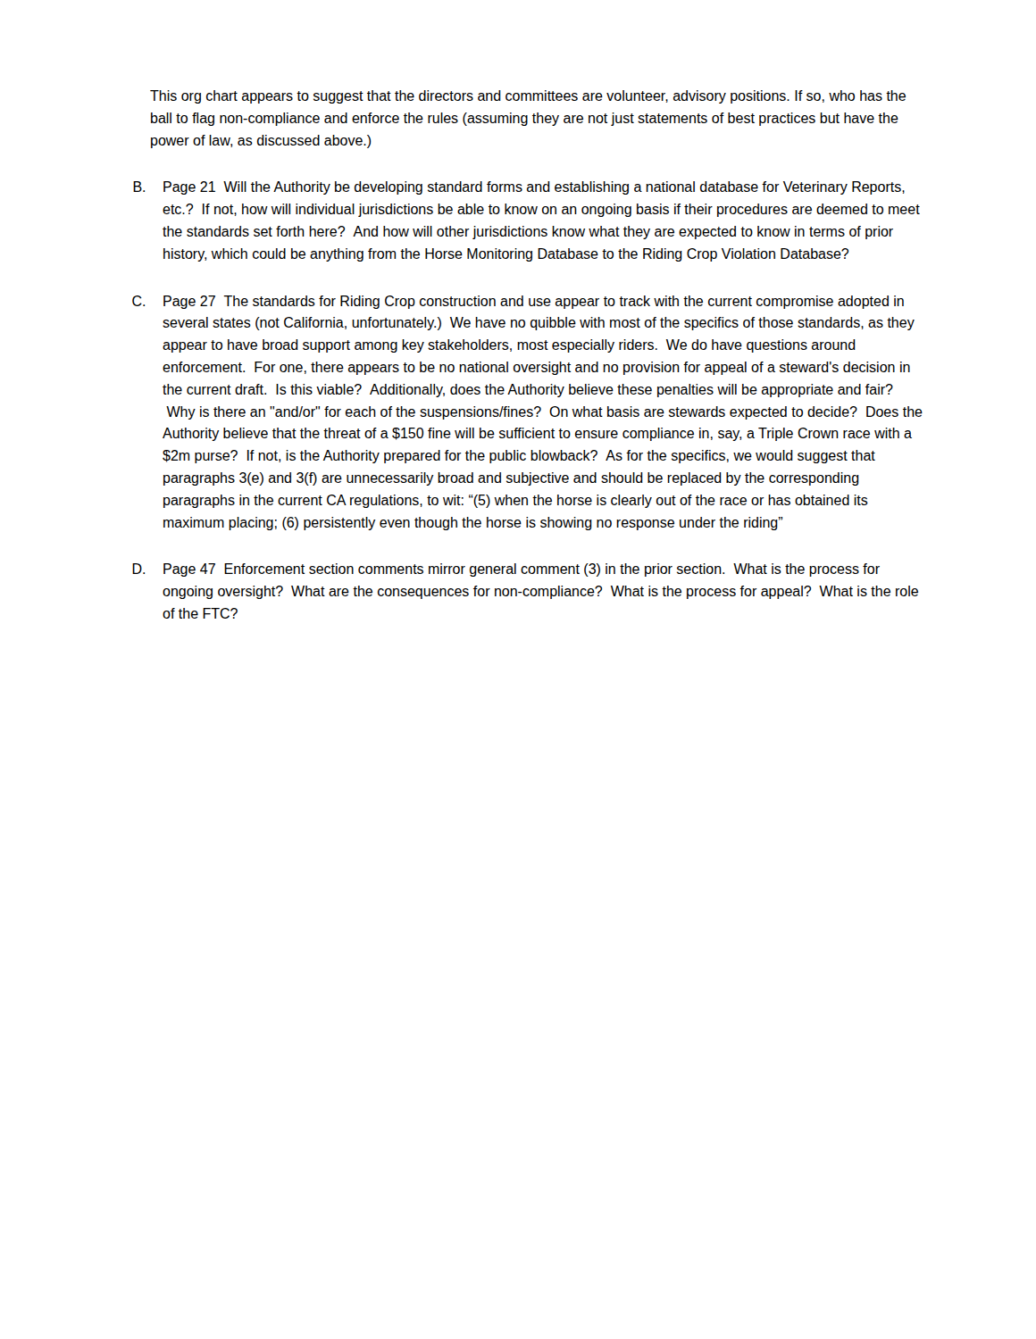This org chart appears to suggest that the directors and committees are volunteer, advisory positions. If so, who has the ball to flag non-compliance and enforce the rules (assuming they are not just statements of best practices but have the power of law, as discussed above.)
Page 21 Will the Authority be developing standard forms and establishing a national database for Veterinary Reports, etc.? If not, how will individual jurisdictions be able to know on an ongoing basis if their procedures are deemed to meet the standards set forth here? And how will other jurisdictions know what they are expected to know in terms of prior history, which could be anything from the Horse Monitoring Database to the Riding Crop Violation Database?
Page 27 The standards for Riding Crop construction and use appear to track with the current compromise adopted in several states (not California, unfortunately.) We have no quibble with most of the specifics of those standards, as they appear to have broad support among key stakeholders, most especially riders. We do have questions around enforcement. For one, there appears to be no national oversight and no provision for appeal of a steward's decision in the current draft. Is this viable? Additionally, does the Authority believe these penalties will be appropriate and fair? Why is there an "and/or" for each of the suspensions/fines? On what basis are stewards expected to decide? Does the Authority believe that the threat of a $150 fine will be sufficient to ensure compliance in, say, a Triple Crown race with a $2m purse? If not, is the Authority prepared for the public blowback? As for the specifics, we would suggest that paragraphs 3(e) and 3(f) are unnecessarily broad and subjective and should be replaced by the corresponding paragraphs in the current CA regulations, to wit: “(5) when the horse is clearly out of the race or has obtained its maximum placing; (6) persistently even though the horse is showing no response under the riding”
Page 47 Enforcement section comments mirror general comment (3) in the prior section. What is the process for ongoing oversight? What are the consequences for non-compliance? What is the process for appeal? What is the role of the FTC?